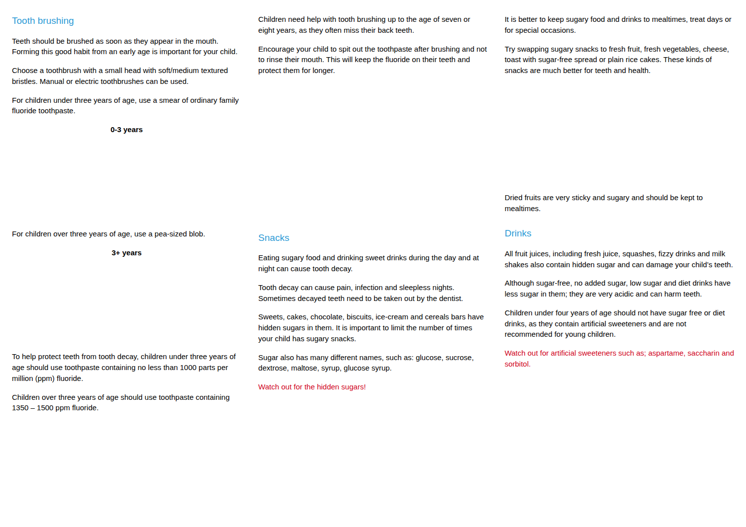Tooth brushing
Teeth should be brushed as soon as they appear in the mouth. Forming this good habit from an early age is important for your child.
Choose a toothbrush with a small head with soft/medium textured bristles. Manual or electric toothbrushes can be used.
For children under three years of age, use a smear of ordinary family fluoride toothpaste.
0-3 years
For children over three years of age, use a pea-sized blob.
3+ years
To help protect teeth from tooth decay, children under three years of age should use toothpaste containing no less than 1000 parts per million (ppm) fluoride.
Children over three years of age should use toothpaste containing 1350 – 1500 ppm fluoride.
Children need help with tooth brushing up to the age of seven or eight years, as they often miss their back teeth.
Encourage your child to spit out the toothpaste after brushing and not to rinse their mouth. This will keep the fluoride on their teeth and protect them for longer.
Snacks
Eating sugary food and drinking sweet drinks during the day and at night can cause tooth decay.
Tooth decay can cause pain, infection and sleepless nights. Sometimes decayed teeth need to be taken out by the dentist.
Sweets, cakes, chocolate, biscuits, ice-cream and cereals bars have hidden sugars in them. It is important to limit the number of times your child has sugary snacks.
Sugar also has many different names, such as: glucose, sucrose, dextrose, maltose, syrup, glucose syrup.
Watch out for the hidden sugars!
It is better to keep sugary food and drinks to mealtimes, treat days or for special occasions.
Try swapping sugary snacks to fresh fruit, fresh vegetables, cheese, toast with sugar-free spread or plain rice cakes. These kinds of snacks are much better for teeth and health.
Dried fruits are very sticky and sugary and should be kept to mealtimes.
Drinks
All fruit juices, including fresh juice, squashes, fizzy drinks and milk shakes also contain hidden sugar and can damage your child’s teeth.
Although sugar-free, no added sugar, low sugar and diet drinks have less sugar in them; they are very acidic and can harm teeth.
Children under four years of age should not have sugar free or diet drinks, as they contain artificial sweeteners and are not recommended for young children.
Watch out for artificial sweeteners such as; aspartame, saccharin and sorbitol.